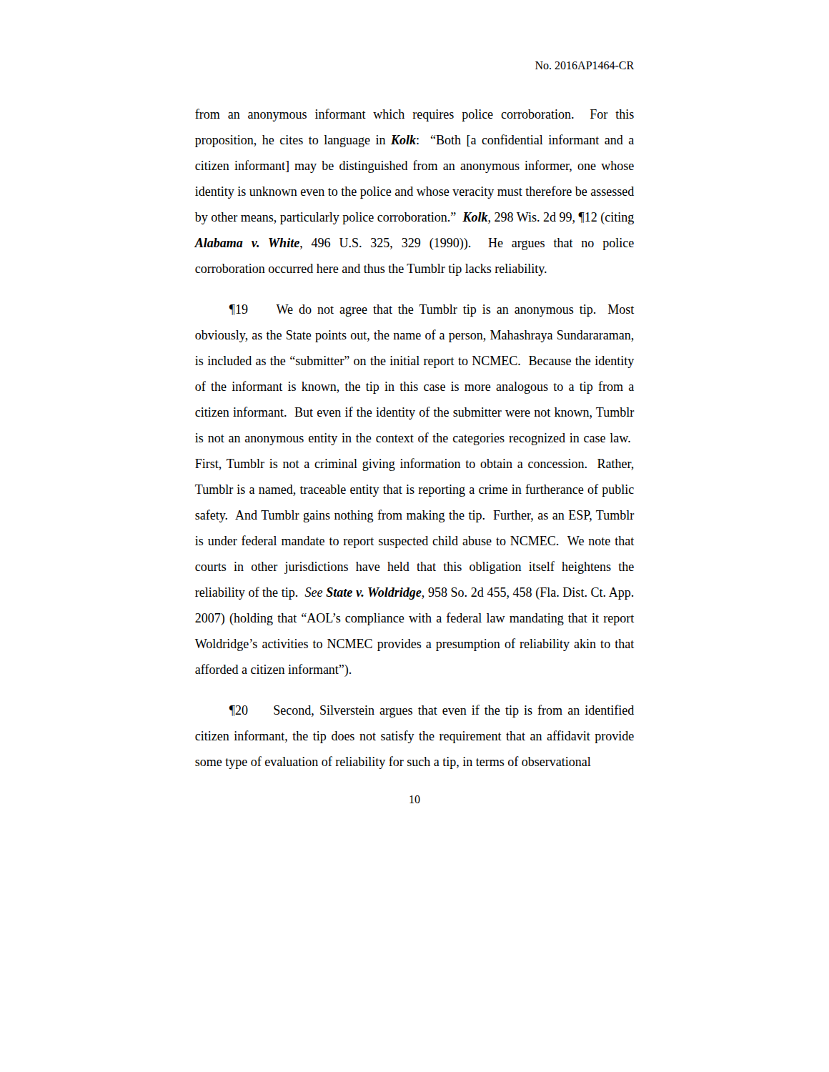No. 2016AP1464-CR
from an anonymous informant which requires police corroboration. For this proposition, he cites to language in Kolk: “Both [a confidential informant and a citizen informant] may be distinguished from an anonymous informer, one whose identity is unknown even to the police and whose veracity must therefore be assessed by other means, particularly police corroboration.” Kolk, 298 Wis. 2d 99, ¶12 (citing Alabama v. White, 496 U.S. 325, 329 (1990)). He argues that no police corroboration occurred here and thus the Tumblr tip lacks reliability.
¶19 We do not agree that the Tumblr tip is an anonymous tip. Most obviously, as the State points out, the name of a person, Mahashraya Sundararaman, is included as the “submitter” on the initial report to NCMEC. Because the identity of the informant is known, the tip in this case is more analogous to a tip from a citizen informant. But even if the identity of the submitter were not known, Tumblr is not an anonymous entity in the context of the categories recognized in case law. First, Tumblr is not a criminal giving information to obtain a concession. Rather, Tumblr is a named, traceable entity that is reporting a crime in furtherance of public safety. And Tumblr gains nothing from making the tip. Further, as an ESP, Tumblr is under federal mandate to report suspected child abuse to NCMEC. We note that courts in other jurisdictions have held that this obligation itself heightens the reliability of the tip. See State v. Woldridge, 958 So. 2d 455, 458 (Fla. Dist. Ct. App. 2007) (holding that “AOL’s compliance with a federal law mandating that it report Woldridge’s activities to NCMEC provides a presumption of reliability akin to that afforded a citizen informant”).
¶20 Second, Silverstein argues that even if the tip is from an identified citizen informant, the tip does not satisfy the requirement that an affidavit provide some type of evaluation of reliability for such a tip, in terms of observational
10